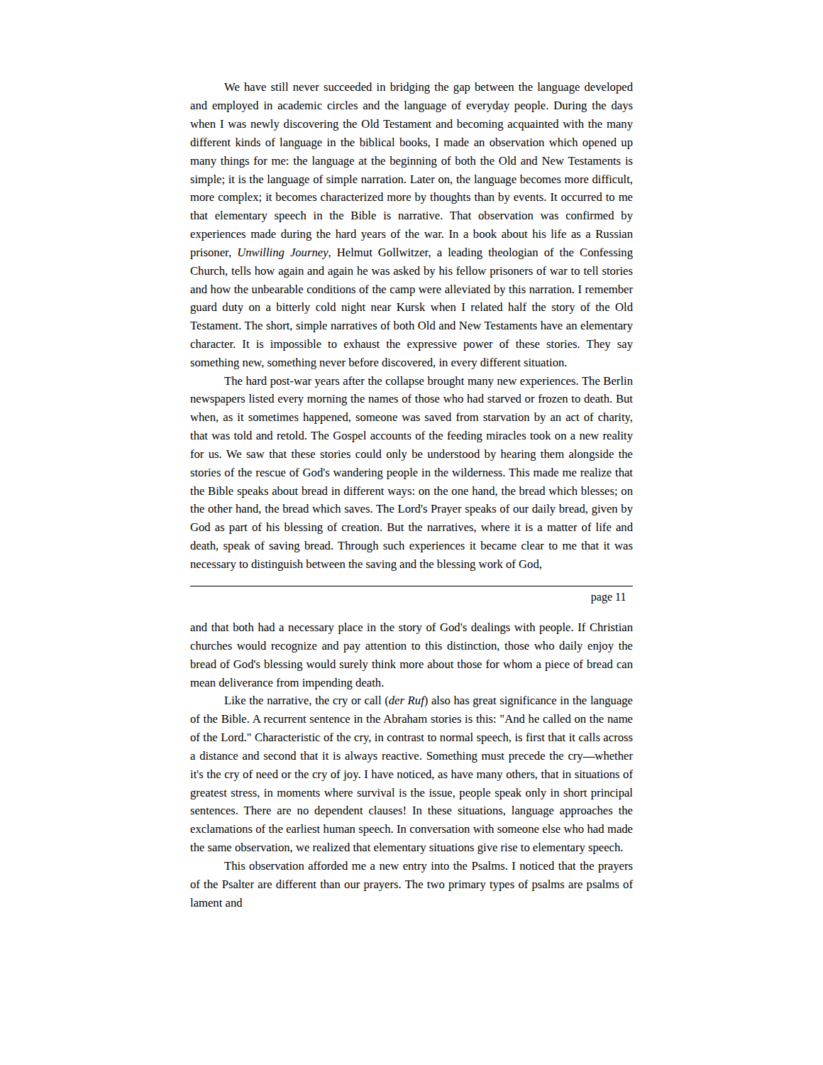We have still never succeeded in bridging the gap between the language developed and employed in academic circles and the language of everyday people. During the days when I was newly discovering the Old Testament and becoming acquainted with the many different kinds of language in the biblical books, I made an observation which opened up many things for me: the language at the beginning of both the Old and New Testaments is simple; it is the language of simple narration. Later on, the language becomes more difficult, more complex; it becomes characterized more by thoughts than by events. It occurred to me that elementary speech in the Bible is narrative. That observation was confirmed by experiences made during the hard years of the war. In a book about his life as a Russian prisoner, Unwilling Journey, Helmut Gollwitzer, a leading theologian of the Confessing Church, tells how again and again he was asked by his fellow prisoners of war to tell stories and how the unbearable conditions of the camp were alleviated by this narration. I remember guard duty on a bitterly cold night near Kursk when I related half the story of the Old Testament. The short, simple narratives of both Old and New Testaments have an elementary character. It is impossible to exhaust the expressive power of these stories. They say something new, something never before discovered, in every different situation.
The hard post-war years after the collapse brought many new experiences. The Berlin newspapers listed every morning the names of those who had starved or frozen to death. But when, as it sometimes happened, someone was saved from starvation by an act of charity, that was told and retold. The Gospel accounts of the feeding miracles took on a new reality for us. We saw that these stories could only be understood by hearing them alongside the stories of the rescue of God's wandering people in the wilderness. This made me realize that the Bible speaks about bread in different ways: on the one hand, the bread which blesses; on the other hand, the bread which saves. The Lord's Prayer speaks of our daily bread, given by God as part of his blessing of creation. But the narratives, where it is a matter of life and death, speak of saving bread. Through such experiences it became clear to me that it was necessary to distinguish between the saving and the blessing work of God,
page 11
and that both had a necessary place in the story of God's dealings with people. If Christian churches would recognize and pay attention to this distinction, those who daily enjoy the bread of God's blessing would surely think more about those for whom a piece of bread can mean deliverance from impending death.
Like the narrative, the cry or call (der Ruf) also has great significance in the language of the Bible. A recurrent sentence in the Abraham stories is this: "And he called on the name of the Lord." Characteristic of the cry, in contrast to normal speech, is first that it calls across a distance and second that it is always reactive. Something must precede the cry—whether it's the cry of need or the cry of joy. I have noticed, as have many others, that in situations of greatest stress, in moments where survival is the issue, people speak only in short principal sentences. There are no dependent clauses! In these situations, language approaches the exclamations of the earliest human speech. In conversation with someone else who had made the same observation, we realized that elementary situations give rise to elementary speech.
This observation afforded me a new entry into the Psalms. I noticed that the prayers of the Psalter are different than our prayers. The two primary types of psalms are psalms of lament and